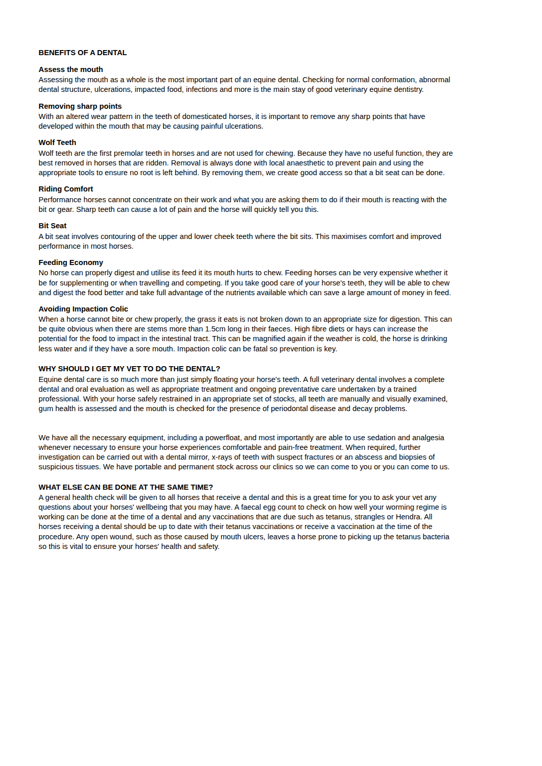BENEFITS OF A DENTAL
Assess the mouth
Assessing the mouth as a whole is the most important part of an equine dental. Checking for normal conformation, abnormal dental structure, ulcerations, impacted food, infections and more is the main stay of good veterinary equine dentistry.
Removing sharp points
With an altered wear pattern in the teeth of domesticated horses, it is important to remove any sharp points that have developed within the mouth that may be causing painful ulcerations.
Wolf Teeth
Wolf teeth are the first premolar teeth in horses and are not used for chewing. Because they have no useful function, they are best removed in horses that are ridden. Removal is always done with local anaesthetic to prevent pain and using the appropriate tools to ensure no root is left behind. By removing them, we create good access so that a bit seat can be done.
Riding Comfort
Performance horses cannot concentrate on their work and what you are asking them to do if their mouth is reacting with the bit or gear. Sharp teeth can cause a lot of pain and the horse will quickly tell you this.
Bit Seat
A bit seat involves contouring of the upper and lower cheek teeth where the bit sits. This maximises comfort and improved performance in most horses.
Feeding Economy
No horse can properly digest and utilise its feed it its mouth hurts to chew. Feeding horses can be very expensive whether it be for supplementing or when travelling and competing. If you take good care of your horse's teeth, they will be able to chew and digest the food better and take full advantage of the nutrients available which can save a large amount of money in feed.
Avoiding Impaction Colic
When a horse cannot bite or chew properly, the grass it eats is not broken down to an appropriate size for digestion. This can be quite obvious when there are stems more than 1.5cm long in their faeces. High fibre diets or hays can increase the potential for the food to impact in the intestinal tract. This can be magnified again if the weather is cold, the horse is drinking less water and if they have a sore mouth. Impaction colic can be fatal so prevention is key.
WHY SHOULD I GET MY VET TO DO THE DENTAL?
Equine dental care is so much more than just simply floating your horse's teeth. A full veterinary dental involves a complete dental and oral evaluation as well as appropriate treatment and ongoing preventative care undertaken by a trained professional. With your horse safely restrained in an appropriate set of stocks, all teeth are manually and visually examined, gum health is assessed and the mouth is checked for the presence of periodontal disease and decay problems.
We have all the necessary equipment, including a powerfloat, and most importantly are able to use sedation and analgesia whenever necessary to ensure your horse experiences comfortable and pain-free treatment. When required, further investigation can be carried out with a dental mirror, x-rays of teeth with suspect fractures or an abscess and biopsies of suspicious tissues. We have portable and permanent stock across our clinics so we can come to you or you can come to us.
WHAT ELSE CAN BE DONE AT THE SAME TIME?
A general health check will be given to all horses that receive a dental and this is a great time for you to ask your vet any questions about your horses' wellbeing that you may have. A faecal egg count to check on how well your worming regime is working can be done at the time of a dental and any vaccinations that are due such as tetanus, strangles or Hendra. All horses receiving a dental should be up to date with their tetanus vaccinations or receive a vaccination at the time of the procedure. Any open wound, such as those caused by mouth ulcers, leaves a horse prone to picking up the tetanus bacteria so this is vital to ensure your horses' health and safety.